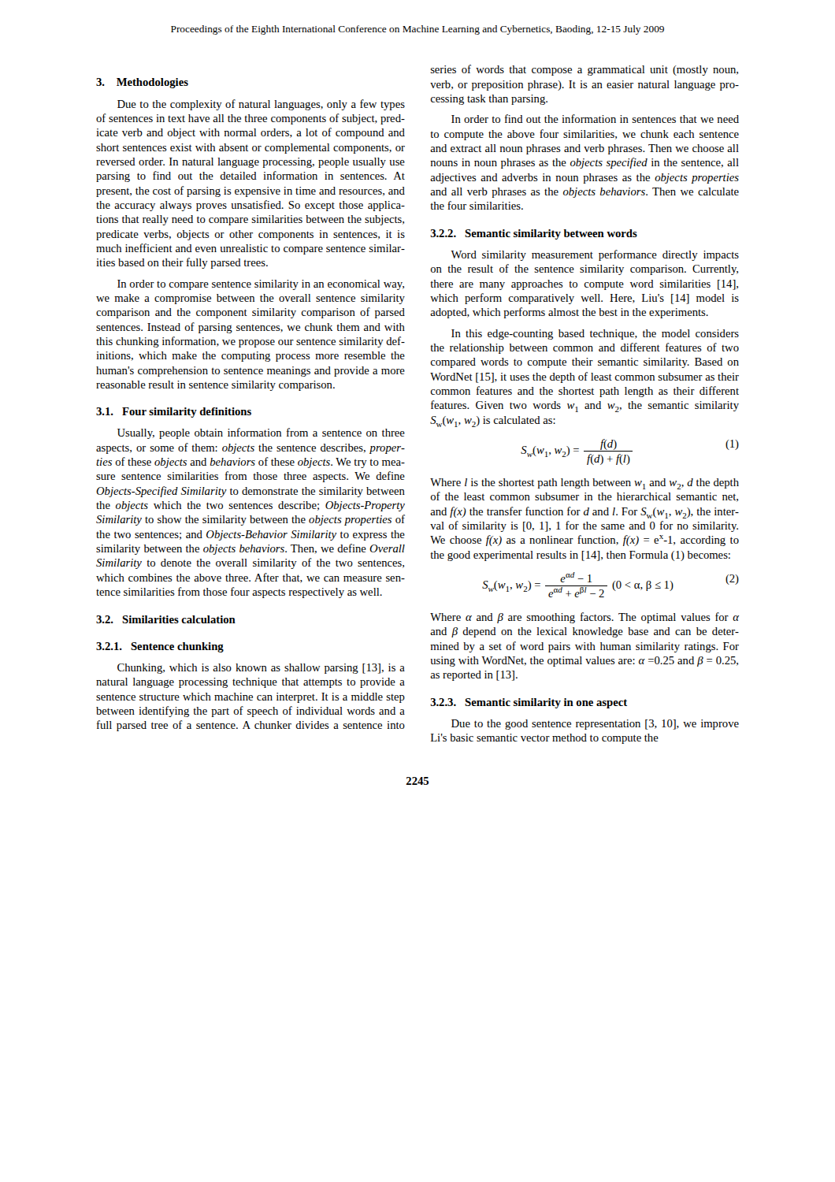Proceedings of the Eighth International Conference on Machine Learning and Cybernetics, Baoding, 12-15 July 2009
3. Methodologies
Due to the complexity of natural languages, only a few types of sentences in text have all the three components of subject, predicate verb and object with normal orders, a lot of compound and short sentences exist with absent or complemental components, or reversed order. In natural language processing, people usually use parsing to find out the detailed information in sentences. At present, the cost of parsing is expensive in time and resources, and the accuracy always proves unsatisfied. So except those applications that really need to compare similarities between the subjects, predicate verbs, objects or other components in sentences, it is much inefficient and even unrealistic to compare sentence similarities based on their fully parsed trees.
In order to compare sentence similarity in an economical way, we make a compromise between the overall sentence similarity comparison and the component similarity comparison of parsed sentences. Instead of parsing sentences, we chunk them and with this chunking information, we propose our sentence similarity definitions, which make the computing process more resemble the human's comprehension to sentence meanings and provide a more reasonable result in sentence similarity comparison.
3.1. Four similarity definitions
Usually, people obtain information from a sentence on three aspects, or some of them: objects the sentence describes, properties of these objects and behaviors of these objects. We try to measure sentence similarities from those three aspects. We define Objects-Specified Similarity to demonstrate the similarity between the objects which the two sentences describe; Objects-Property Similarity to show the similarity between the objects properties of the two sentences; and Objects-Behavior Similarity to express the similarity between the objects behaviors. Then, we define Overall Similarity to denote the overall similarity of the two sentences, which combines the above three. After that, we can measure sentence similarities from those four aspects respectively as well.
3.2. Similarities calculation
3.2.1. Sentence chunking
Chunking, which is also known as shallow parsing [13], is a natural language processing technique that attempts to provide a sentence structure which machine can interpret. It is a middle step between identifying the part of speech of individual words and a full parsed tree of a sentence. A chunker divides a sentence into series of words that compose a grammatical unit (mostly noun, verb, or preposition phrase). It is an easier natural language processing task than parsing.
In order to find out the information in sentences that we need to compute the above four similarities, we chunk each sentence and extract all noun phrases and verb phrases. Then we choose all nouns in noun phrases as the objects specified in the sentence, all adjectives and adverbs in noun phrases as the objects properties and all verb phrases as the objects behaviors. Then we calculate the four similarities.
3.2.2. Semantic similarity between words
Word similarity measurement performance directly impacts on the result of the sentence similarity comparison. Currently, there are many approaches to compute word similarities [14], which perform comparatively well. Here, Liu's [14] model is adopted, which performs almost the best in the experiments.
In this edge-counting based technique, the model considers the relationship between common and different features of two compared words to compute their semantic similarity. Based on WordNet [15], it uses the depth of least common subsumer as their common features and the shortest path length as their different features. Given two words w1 and w2, the semantic similarity Sw(w1, w2) is calculated as:
Sw(w1, w2) = f(d) f(d) + f(l) (1)
Where l is the shortest path length between w1 and w2, d the depth of the least common subsumer in the hierarchical semantic net, and f(x) the transfer function for d and l. For Sw(w1, w2), the interval of similarity is [0, 1], 1 for the same and 0 for no similarity. We choose f(x) as a nonlinear function, f(x) = ex-1, according to the good experimental results in [14], then Formula (1) becomes:
Sw(w1, w2) = eαd − 1 eαd + eβl − 2 (0 < α, β ≤ 1) (2)
Where α and β are smoothing factors. The optimal values for α and β depend on the lexical knowledge base and can be determined by a set of word pairs with human similarity ratings. For using with WordNet, the optimal values are: α =0.25 and β = 0.25, as reported in [13].
3.2.3. Semantic similarity in one aspect
Due to the good sentence representation [3, 10], we improve Li's basic semantic vector method to compute the
2245